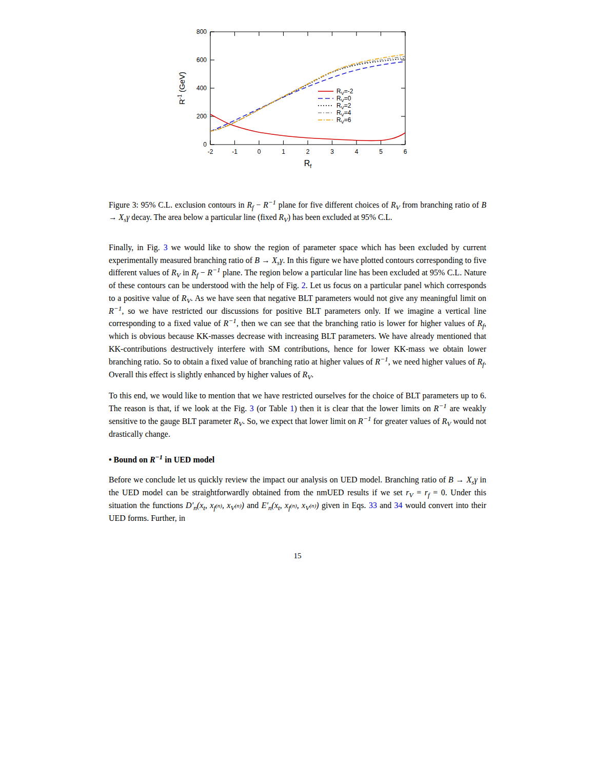0 200 400 600 800 -2 -1 0 1 2 3 4 5 6 Rf R-1 (GeV) RV=-2 RV=0 RV=2 RV=4 RV=6
Figure 3: 95% C.L. exclusion contours in Rf − R−1 plane for five different choices of RV from branching ratio of B → Xsγ decay. The area below a particular line (fixed RV) has been excluded at 95% C.L.
Finally, in Fig. 3 we would like to show the region of parameter space which has been excluded by current experimentally measured branching ratio of B → Xsγ. In this figure we have plotted contours corresponding to five different values of RV in Rf − R−1 plane. The region below a particular line has been excluded at 95% C.L. Nature of these contours can be understood with the help of Fig. 2. Let us focus on a particular panel which corresponds to a positive value of RV. As we have seen that negative BLT parameters would not give any meaningful limit on R−1, so we have restricted our discussions for positive BLT parameters only. If we imagine a vertical line corresponding to a fixed value of R−1, then we can see that the branching ratio is lower for higher values of Rf, which is obvious because KK-masses decrease with increasing BLT parameters. We have already mentioned that KK-contributions destructively interfere with SM contributions, hence for lower KK-mass we obtain lower branching ratio. So to obtain a fixed value of branching ratio at higher values of R−1, we need higher values of Rf. Overall this effect is slightly enhanced by higher values of RV.
To this end, we would like to mention that we have restricted ourselves for the choice of BLT parameters up to 6. The reason is that, if we look at the Fig. 3 (or Table 1) then it is clear that the lower limits on R−1 are weakly sensitive to the gauge BLT parameter RV. So, we expect that lower limit on R−1 for greater values of RV would not drastically change.
• Bound on R−1 in UED model
Before we conclude let us quickly review the impact our analysis on UED model. Branching ratio of B → Xsγ in the UED model can be straightforwardly obtained from the nmUED results if we set rV = rf = 0. Under this situation the functions D′n(xt, xf(n), xV(n)) and E′n(xt, xf(n), xV(n)) given in Eqs. 33 and 34 would convert into their UED forms. Further, in
15